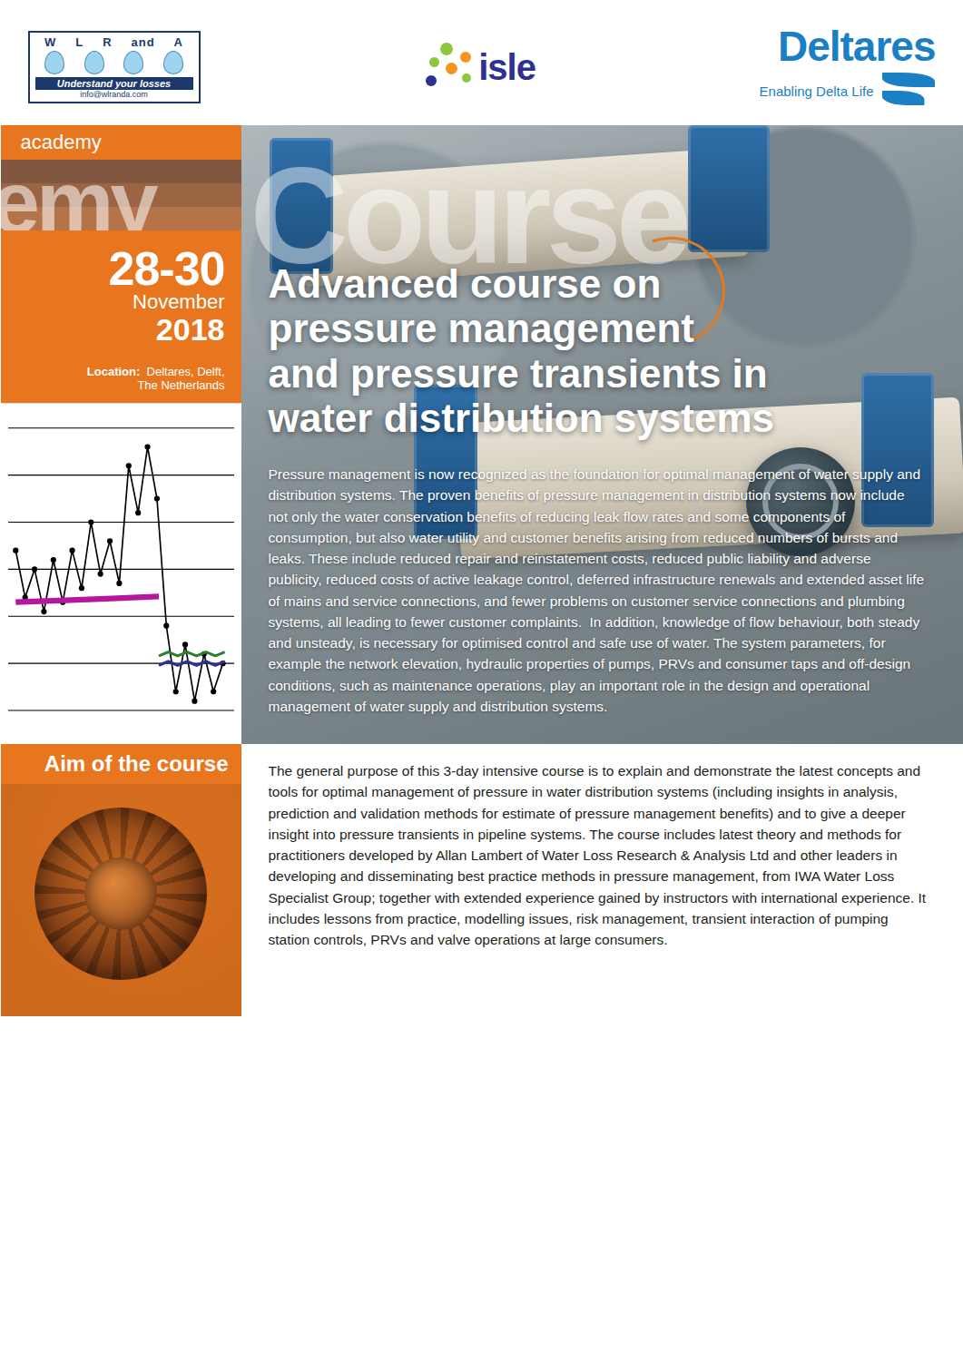WLRand A
Understand your losses
info@wlranda.com
isle
Deltares
Enabling Delta Life
academy
emy
28-30
November
2018
Location: Deltares, Delft,
The Netherlands
Course
Advanced course on
pressure management
and pressure transients in
water distribution systems
Pressure management is now recognized as the foundation for optimal management of water supply and distribution systems. The proven benefits of pressure management in distribution systems now include not only the water conservation benefits of reducing leak flow rates and some components of consumption, but also water utility and customer benefits arising from reduced numbers of bursts and leaks. These include reduced repair and reinstatement costs, reduced public liability and adverse publicity, reduced costs of active leakage control, deferred infrastructure renewals and extended asset life of mains and service connections, and fewer problems on customer service connections and plumbing systems, all leading to fewer customer complaints. In addition, knowledge of flow behaviour, both steady and unsteady, is necessary for optimised control and safe use of water. The system parameters, for example the network elevation, hydraulic properties of pumps, PRVs and consumer taps and off-design conditions, such as maintenance operations, play an important role in the design and operational management of water supply and distribution systems.
Aim of the course
The general purpose of this 3-day intensive course is to explain and demonstrate the latest concepts and tools for optimal management of pressure in water distribution systems (including insights in analysis, prediction and validation methods for estimate of pressure management benefits) and to give a deeper insight into pressure transients in pipeline systems. The course includes latest theory and methods for practitioners developed by Allan Lambert of Water Loss Research & Analysis Ltd and other leaders in developing and disseminating best practice methods in pressure management, from IWA Water Loss Specialist Group; together with extended experience gained by instructors with international experience. It includes lessons from practice, modelling issues, risk management, transient interaction of pumping station controls, PRVs and valve operations at large consumers.